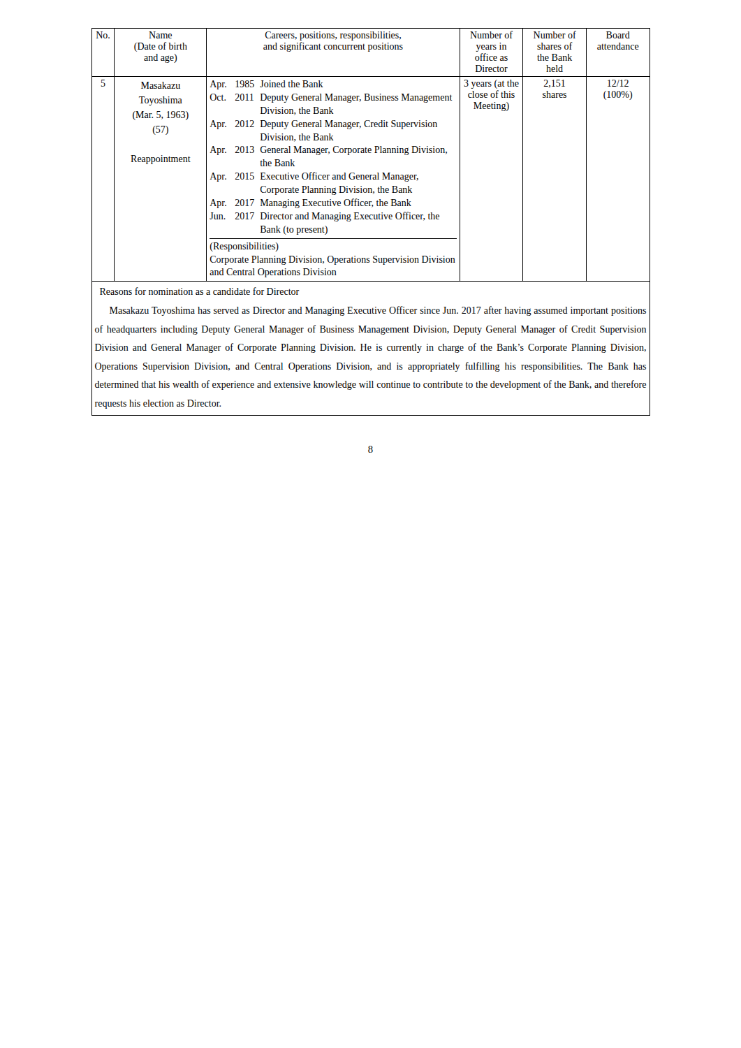| No. | Name (Date of birth and age) | Careers, positions, responsibilities, and significant concurrent positions | Number of years in office as Director | Number of shares of the Bank held | Board attendance |
| --- | --- | --- | --- | --- | --- |
| 5 | Masakazu Toyoshima (Mar. 5, 1963) (57) Reappointment | / Apr. / 1985 / Joined the Bank / / Oct. / 2011 / Deputy General Manager, Business Management Division, the Bank / / Apr. / 2012 / Deputy General Manager, Credit Supervision Division, the Bank / / Apr. / 2013 / General Manager, Corporate Planning Division, the Bank / / Apr. / 2015 / Executive Officer and General Manager, Corporate Planning Division, the Bank / / Apr. / 2017 / Managing Executive Officer, the Bank / / Jun. / 2017 / Director and Managing Executive Officer, the Bank (to present) / (Responsibilities) Corporate Planning Division, Operations Supervision Division and Central Operations Division | 3 years (at the close of this Meeting) | 2,151 shares | 12/12 (100%) |
| Reasons for nomination as a candidate for Director Masakazu Toyoshima has served as Director and Managing Executive Officer since Jun. 2017 after having assumed important positions of headquarters including Deputy General Manager of Business Management Division, Deputy General Manager of Credit Supervision Division and General Manager of Corporate Planning Division. He is currently in charge of the Bank’s Corporate Planning Division, Operations Supervision Division, and Central Operations Division, and is appropriately fulfilling his responsibilities. The Bank has determined that his wealth of experience and extensive knowledge will continue to contribute to the development of the Bank, and therefore requests his election as Director. |
8